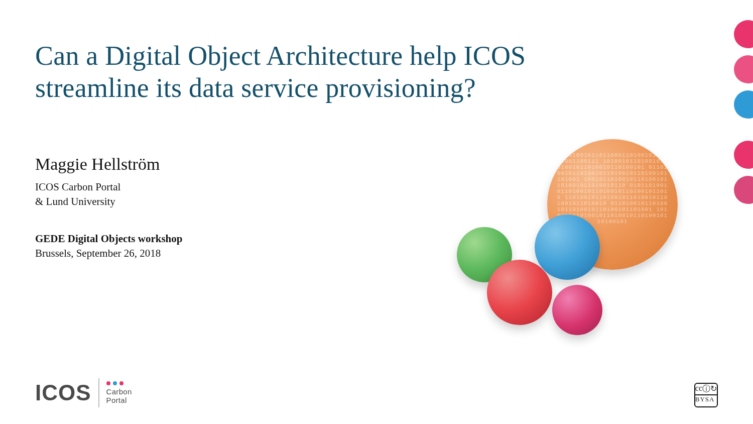Can a Digital Object Architecture help ICOS streamline its data service provisioning?
Maggie Hellström
ICOS Carbon Portal
& Lund University
GEDE Digital Objects workshop
Brussels, September 26, 2018
0110100101101100011010010110111001100111 1010010110100101101001011010010110100101 0110100101101001011010010110100101101001 1001011010010110100101101001011010010110 0101101001011010010110100101101001011010 1101001011010010110100101101001011010010 0110100101101001011010010110100101101001 1010010110100101101001011010010110100101
ICOS
Carbon Portal
cc
ⓘ
↻
BY
SA